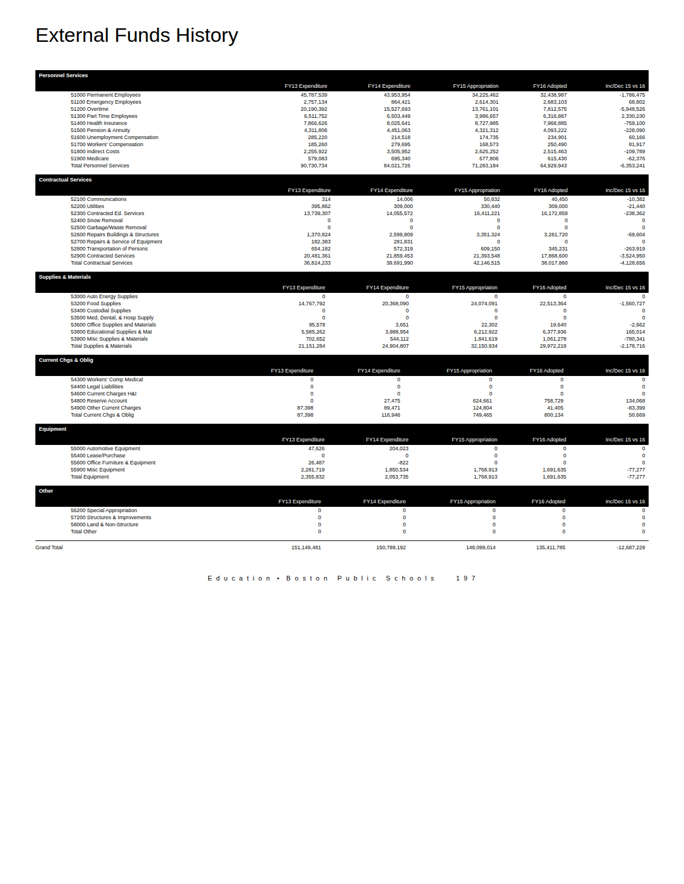External Funds History
Personnel Services
| | FY13 Expenditure | FY14 Expenditure | FY15 Appropriation | FY16 Adopted | Inc/Dec 15 vs 16 |
| --- | --- | --- | --- | --- | --- |
| 51000 Permanent Employees | 45,787,539 | 43,953,954 | 34,225,462 | 32,438,987 | -1,786,475 |
| 51100 Emergency Employees | 2,757,134 | 864,421 | 2,614,301 | 2,683,103 | 68,802 |
| 51200 Overtime | 20,190,392 | 15,527,693 | 13,761,101 | 7,812,575 | -5,948,526 |
| 51300 Part Time Employees | 6,511,752 | 6,503,449 | 3,986,657 | 6,316,887 | 2,330,230 |
| 51400 Health Insurance | 7,866,626 | 8,025,641 | 8,727,985 | 7,968,885 | -759,100 |
| 51500 Pension & Annuity | 4,311,806 | 4,451,063 | 4,321,312 | 4,093,222 | -228,090 |
| 51600 Unemployment Compensation | 285,220 | 214,518 | 174,735 | 234,901 | 60,166 |
| 51700 Workers' Compensation | 185,260 | 279,695 | 168,573 | 250,490 | 81,917 |
| 51800 Indirect Costs | 2,255,922 | 3,505,952 | 2,625,252 | 2,515,463 | -109,789 |
| 51900 Medicare | 579,083 | 695,340 | 677,806 | 615,430 | -62,376 |
| Total Personnel Services | 90,730,734 | 84,021,726 | 71,283,184 | 64,929,943 | -6,353,241 |
Contractual Services
| | FY13 Expenditure | FY14 Expenditure | FY15 Appropriation | FY16 Adopted | Inc/Dec 15 vs 16 |
| --- | --- | --- | --- | --- | --- |
| 52100 Communications | 314 | 14,006 | 50,832 | 40,450 | -10,382 |
| 52200 Utilities | 395,862 | 309,000 | 330,440 | 309,000 | -21,440 |
| 52300 Contracted Ed. Services | 13,739,307 | 14,055,572 | 16,411,221 | 16,172,859 | -238,362 |
| 52400 Snow Removal | 0 | 0 | 0 | 0 | 0 |
| 52500 Garbage/Waste Removal | 0 | 0 | 0 | 0 | 0 |
| 52600 Repairs Buildings & Structures | 1,370,824 | 2,599,809 | 3,351,324 | 3,281,720 | -69,604 |
| 52700 Repairs & Service of Equipment | 182,383 | 281,831 | 0 | 0 | 0 |
| 52800 Transportation of Persons | 654,182 | 572,319 | 609,150 | 345,231 | -263,919 |
| 52900 Contracted Services | 20,481,361 | 21,859,453 | 21,393,548 | 17,868,600 | -3,524,950 |
| Total Contractual Services | 36,824,233 | 39,691,990 | 42,146,515 | 38,017,860 | -4,128,656 |
Supplies & Materials
| | FY13 Expenditure | FY14 Expenditure | FY15 Appropriation | FY16 Adopted | Inc/Dec 15 vs 16 |
| --- | --- | --- | --- | --- | --- |
| 53000 Auto Energy Supplies | 0 | 0 | 0 | 0 | 0 |
| 53200 Food Supplies | 14,767,792 | 20,368,090 | 24,074,091 | 22,513,364 | -1,560,727 |
| 53400 Custodial Supplies | 0 | 0 | 0 | 0 | 0 |
| 53500 Med, Dental, & Hosp Supply | 0 | 0 | 0 | 0 | 0 |
| 53600 Office Supplies and Materials | 95,578 | 3,651 | 22,302 | 19,640 | -2,662 |
| 53800 Educational Supplies & Mat | 5,585,262 | 3,988,954 | 6,212,922 | 6,377,936 | 165,014 |
| 53900 Misc Supplies & Materials | 702,652 | 544,112 | 1,841,619 | 1,061,278 | -780,341 |
| Total Supplies & Materials | 21,151,284 | 24,904,807 | 32,150,934 | 29,972,218 | -2,178,716 |
Current Chgs & Oblig
| | FY13 Expenditure | FY14 Expenditure | FY15 Appropriation | FY16 Adopted | Inc/Dec 15 vs 16 |
| --- | --- | --- | --- | --- | --- |
| 54300 Workers' Comp Medical | 0 | 0 | 0 | 0 | 0 |
| 54400 Legal Liabilities | 0 | 0 | 0 | 0 | 0 |
| 54600 Current Charges H&I | 0 | 0 | 0 | 0 | 0 |
| 54800 Reserve Account | 0 | 27,475 | 624,661 | 758,729 | 134,068 |
| 54900 Other Current Charges | 87,398 | 89,471 | 124,804 | 41,405 | -83,399 |
| Total Current Chgs & Oblig | 87,398 | 116,946 | 749,465 | 800,134 | 50,669 |
Equipment
| | FY13 Expenditure | FY14 Expenditure | FY15 Appropriation | FY16 Adopted | Inc/Dec 15 vs 16 |
| --- | --- | --- | --- | --- | --- |
| 55000 Automotive Equipment | 47,626 | 204,023 | 0 | 0 | 0 |
| 55400 Lease/Purchase | 0 | 0 | 0 | 0 | 0 |
| 55600 Office Furniture & Equipment | 26,487 | -822 | 0 | 0 | 0 |
| 55900 Misc Equipment | 2,281,719 | 1,850,534 | 1,768,913 | 1,691,635 | -77,277 |
| Total Equipment | 2,355,832 | 2,053,735 | 1,768,913 | 1,691,635 | -77,277 |
Other
| | FY13 Expenditure | FY14 Expenditure | FY15 Appropriation | FY16 Adopted | Inc/Dec 15 vs 16 |
| --- | --- | --- | --- | --- | --- |
| 56200 Special Appropriation | 0 | 0 | 0 | 0 | 0 |
| 57200 Structures & Improvements | 0 | 0 | 0 | 0 | 0 |
| 58000 Land & Non-Structure | 0 | 0 | 0 | 0 | 0 |
| Total Other | 0 | 0 | 0 | 0 | 0 |
| Grand Total | 151,149,481 | 150,789,192 | 148,099,014 | 135,411,785 | -12,687,229 |
E d u c a t i o n • B o s t o n P u b l i c S c h o o l s 1 9 7